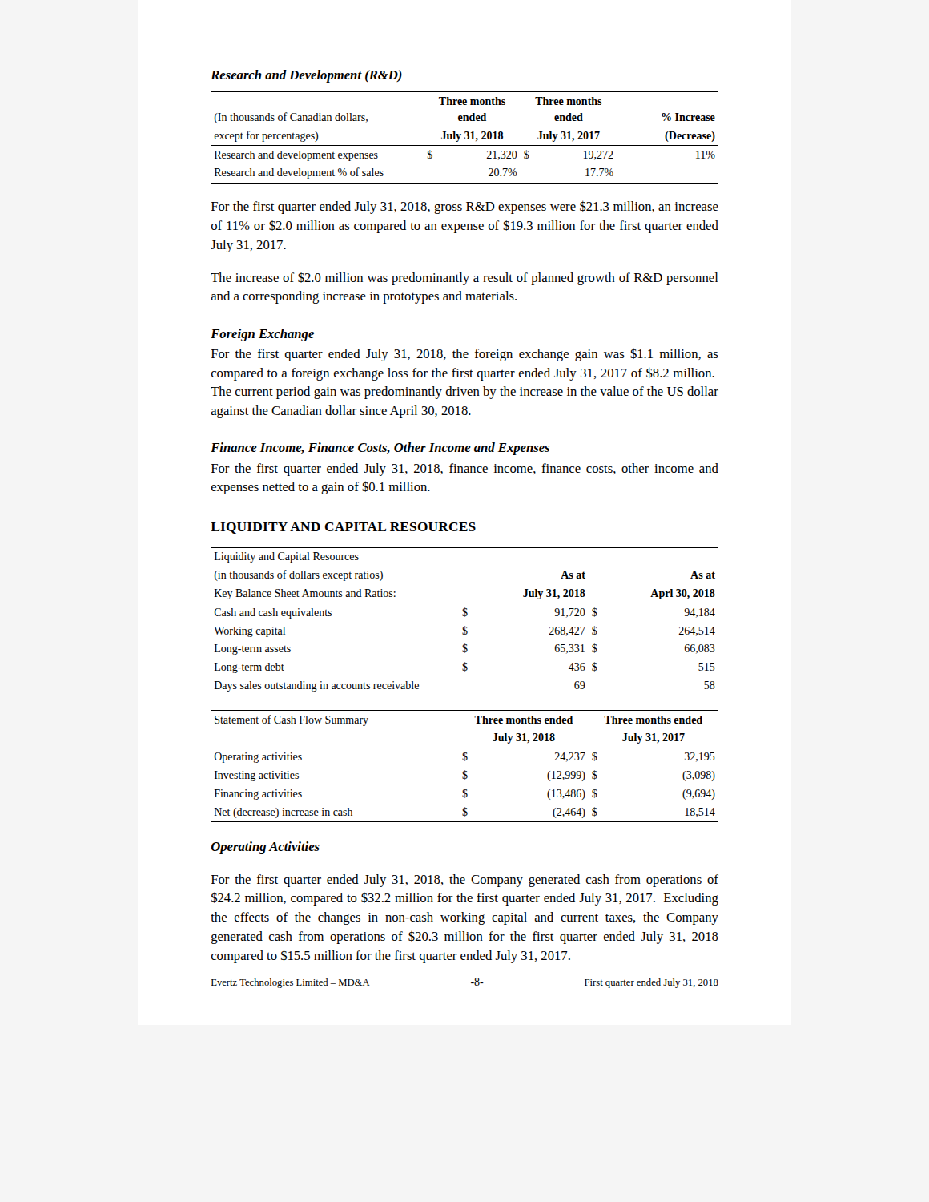Research and Development (R&D)
| (In thousands of Canadian dollars, | Three months ended | Three months ended | % Increase |
| except for percentages) | July 31, 2018 | July 31, 2017 | (Decrease) |
| Research and development expenses | $ | 21,320 | $ | 19,272 | 11% |
| Research and development % of sales | | 20.7% | | 17.7% | |
For the first quarter ended July 31, 2018, gross R&D expenses were $21.3 million, an increase of 11% or $2.0 million as compared to an expense of $19.3 million for the first quarter ended July 31, 2017.
The increase of $2.0 million was predominantly a result of planned growth of R&D personnel and a corresponding increase in prototypes and materials.
Foreign Exchange
For the first quarter ended July 31, 2018, the foreign exchange gain was $1.1 million, as compared to a foreign exchange loss for the first quarter ended July 31, 2017 of $8.2 million. The current period gain was predominantly driven by the increase in the value of the US dollar against the Canadian dollar since April 30, 2018.
Finance Income, Finance Costs, Other Income and Expenses
For the first quarter ended July 31, 2018, finance income, finance costs, other income and expenses netted to a gain of $0.1 million.
LIQUIDITY AND CAPITAL RESOURCES
| Liquidity and Capital Resources |
| (in thousands of dollars except ratios) | As at | As at |
| Key Balance Sheet Amounts and Ratios: | July 31, 2018 | Aprl 30, 2018 |
| Cash and cash equivalents | $ | 91,720 | $ | 94,184 |
| Working capital | $ | 268,427 | $ | 264,514 |
| Long-term assets | $ | 65,331 | $ | 66,083 |
| Long-term debt | $ | 436 | $ | 515 |
| Days sales outstanding in accounts receivable | | 69 | | 58 |
| Statement of Cash Flow Summary | Three months ended | Three months ended |
| | July 31, 2018 | July 31, 2017 |
| Operating activities | $ | 24,237 | $ | 32,195 |
| Investing activities | $ | (12,999) | $ | (3,098) |
| Financing activities | $ | (13,486) | $ | (9,694) |
| Net (decrease) increase in cash | $ | (2,464) | $ | 18,514 |
Operating Activities
For the first quarter ended July 31, 2018, the Company generated cash from operations of $24.2 million, compared to $32.2 million for the first quarter ended July 31, 2017. Excluding the effects of the changes in non-cash working capital and current taxes, the Company generated cash from operations of $20.3 million for the first quarter ended July 31, 2018 compared to $15.5 million for the first quarter ended July 31, 2017.
Evertz Technologies Limited – MD&A
-8-
First quarter ended July 31, 2018